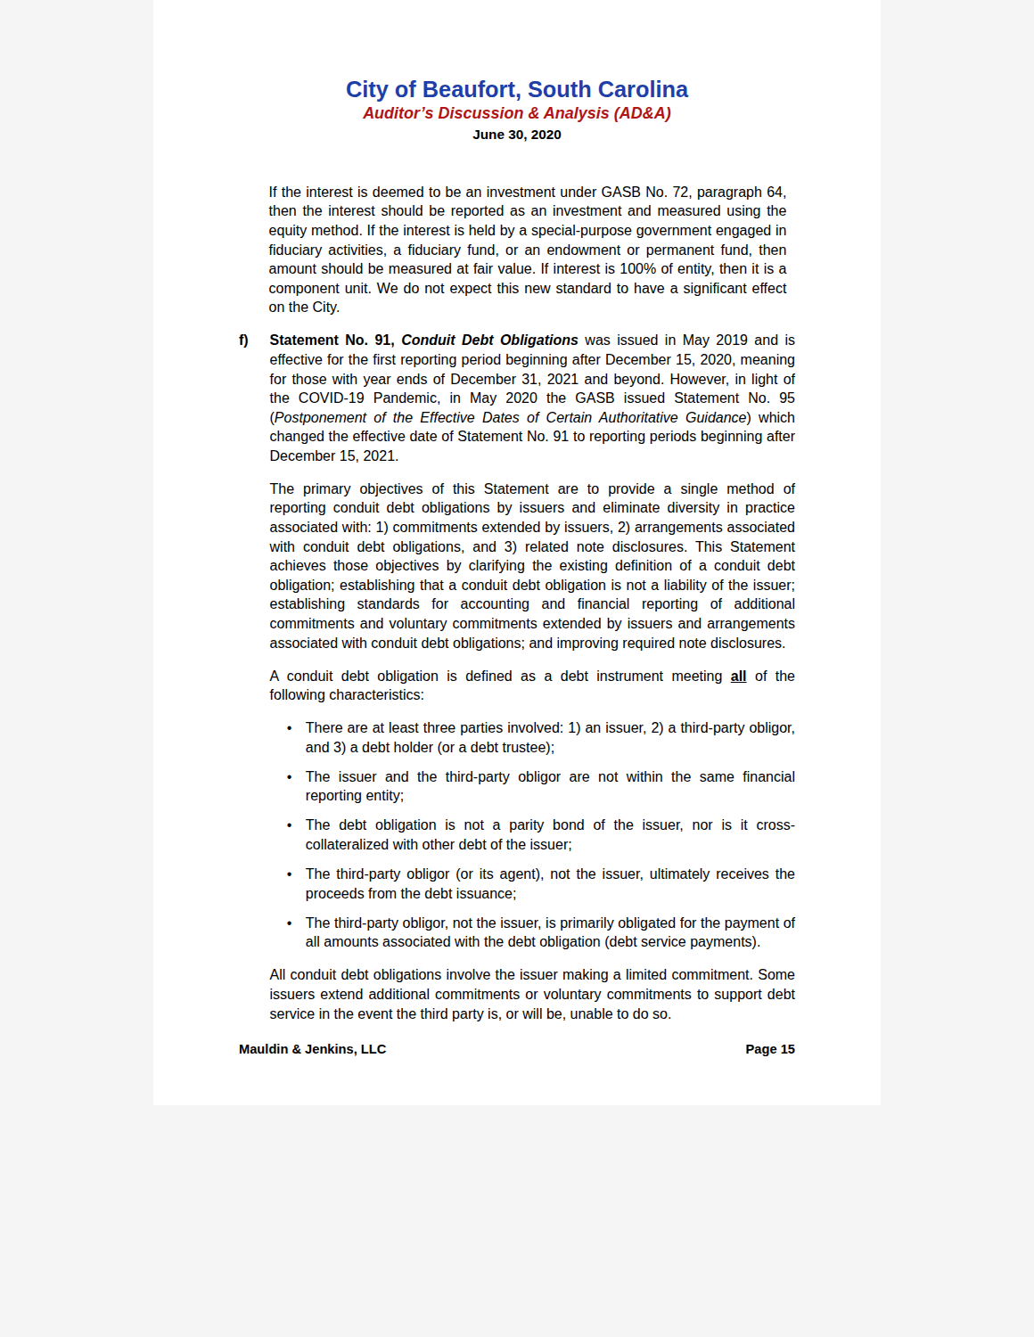City of Beaufort, South Carolina
Auditor’s Discussion & Analysis (AD&A)
June 30, 2020
If the interest is deemed to be an investment under GASB No. 72, paragraph 64, then the interest should be reported as an investment and measured using the equity method. If the interest is held by a special-purpose government engaged in fiduciary activities, a fiduciary fund, or an endowment or permanent fund, then amount should be measured at fair value. If interest is 100% of entity, then it is a component unit. We do not expect this new standard to have a significant effect on the City.
f)
Statement No. 91, Conduit Debt Obligations was issued in May 2019 and is effective for the first reporting period beginning after December 15, 2020, meaning for those with year ends of December 31, 2021 and beyond. However, in light of the COVID-19 Pandemic, in May 2020 the GASB issued Statement No. 95 (Postponement of the Effective Dates of Certain Authoritative Guidance) which changed the effective date of Statement No. 91 to reporting periods beginning after December 15, 2021.
The primary objectives of this Statement are to provide a single method of reporting conduit debt obligations by issuers and eliminate diversity in practice associated with: 1) commitments extended by issuers, 2) arrangements associated with conduit debt obligations, and 3) related note disclosures. This Statement achieves those objectives by clarifying the existing definition of a conduit debt obligation; establishing that a conduit debt obligation is not a liability of the issuer; establishing standards for accounting and financial reporting of additional commitments and voluntary commitments extended by issuers and arrangements associated with conduit debt obligations; and improving required note disclosures.
A conduit debt obligation is defined as a debt instrument meeting all of the following characteristics:
There are at least three parties involved: 1) an issuer, 2) a third-party obligor, and 3) a debt holder (or a debt trustee);
The issuer and the third-party obligor are not within the same financial reporting entity;
The debt obligation is not a parity bond of the issuer, nor is it cross-collateralized with other debt of the issuer;
The third-party obligor (or its agent), not the issuer, ultimately receives the proceeds from the debt issuance;
The third-party obligor, not the issuer, is primarily obligated for the payment of all amounts associated with the debt obligation (debt service payments).
All conduit debt obligations involve the issuer making a limited commitment. Some issuers extend additional commitments or voluntary commitments to support debt service in the event the third party is, or will be, unable to do so.
Mauldin & Jenkins, LLC
Page 15